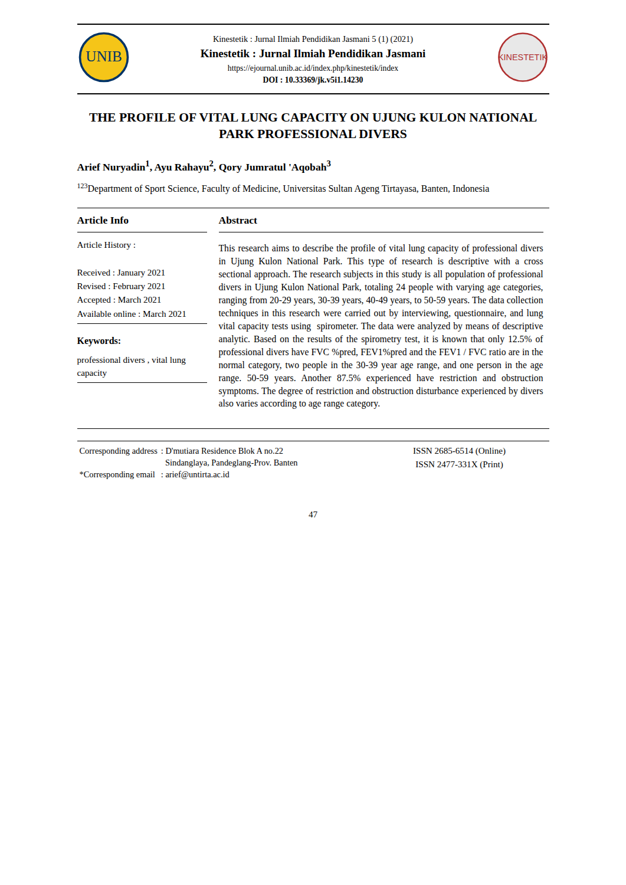Kinestetik : Jurnal Ilmiah Pendidikan Jasmani 5 (1) (2021)
Kinestetik : Jurnal Ilmiah Pendidikan Jasmani
https://ejournal.unib.ac.id/index.php/kinestetik/index
DOI : 10.33369/jk.v5i1.14230
The Profile of Vital Lung Capacity on Ujung Kulon National Park Professional Divers
Arief Nuryadin1, Ayu Rahayu2, Qory Jumratul 'Aqobah3
123Department of Sport Science, Faculty of Medicine, Universitas Sultan Ageng Tirtayasa, Banten, Indonesia
| Article Info Article History : Received : January 2021 Revised : February 2021 Accepted : March 2021 Available online : March 2021 Keywords: professional divers , vital lung capacity | Abstract This research aims to describe the profile of vital lung capacity of professional divers in Ujung Kulon National Park. This type of research is descriptive with a cross sectional approach. The research subjects in this study is all population of professional divers in Ujung Kulon National Park, totaling 24 people with varying age categories, ranging from 20-29 years, 30-39 years, 40-49 years, to 50-59 years. The data collection techniques in this research were carried out by interviewing, questionnaire, and lung vital capacity tests using spirometer. The data were analyzed by means of descriptive analytic. Based on the results of the spirometry test, it is known that only 12.5% of professional divers have FVC %pred, FEV1%pred and the FEV1 / FVC ratio are in the normal category, two people in the 30-39 year age range, and one person in the age range. 50-59 years. Another 87.5% experienced have restriction and obstruction symptoms. The degree of restriction and obstruction disturbance experienced by divers also varies according to age range category. |
| / Corresponding address / : D'mutiara Residence Blok A no.22 / / / Sindanglaya, Pandeglang-Prov. Banten / / *Corresponding email / : arief@untirta.ac.id / | ISSN 2685-6514 (Online) ISSN 2477-331X (Print) |
47